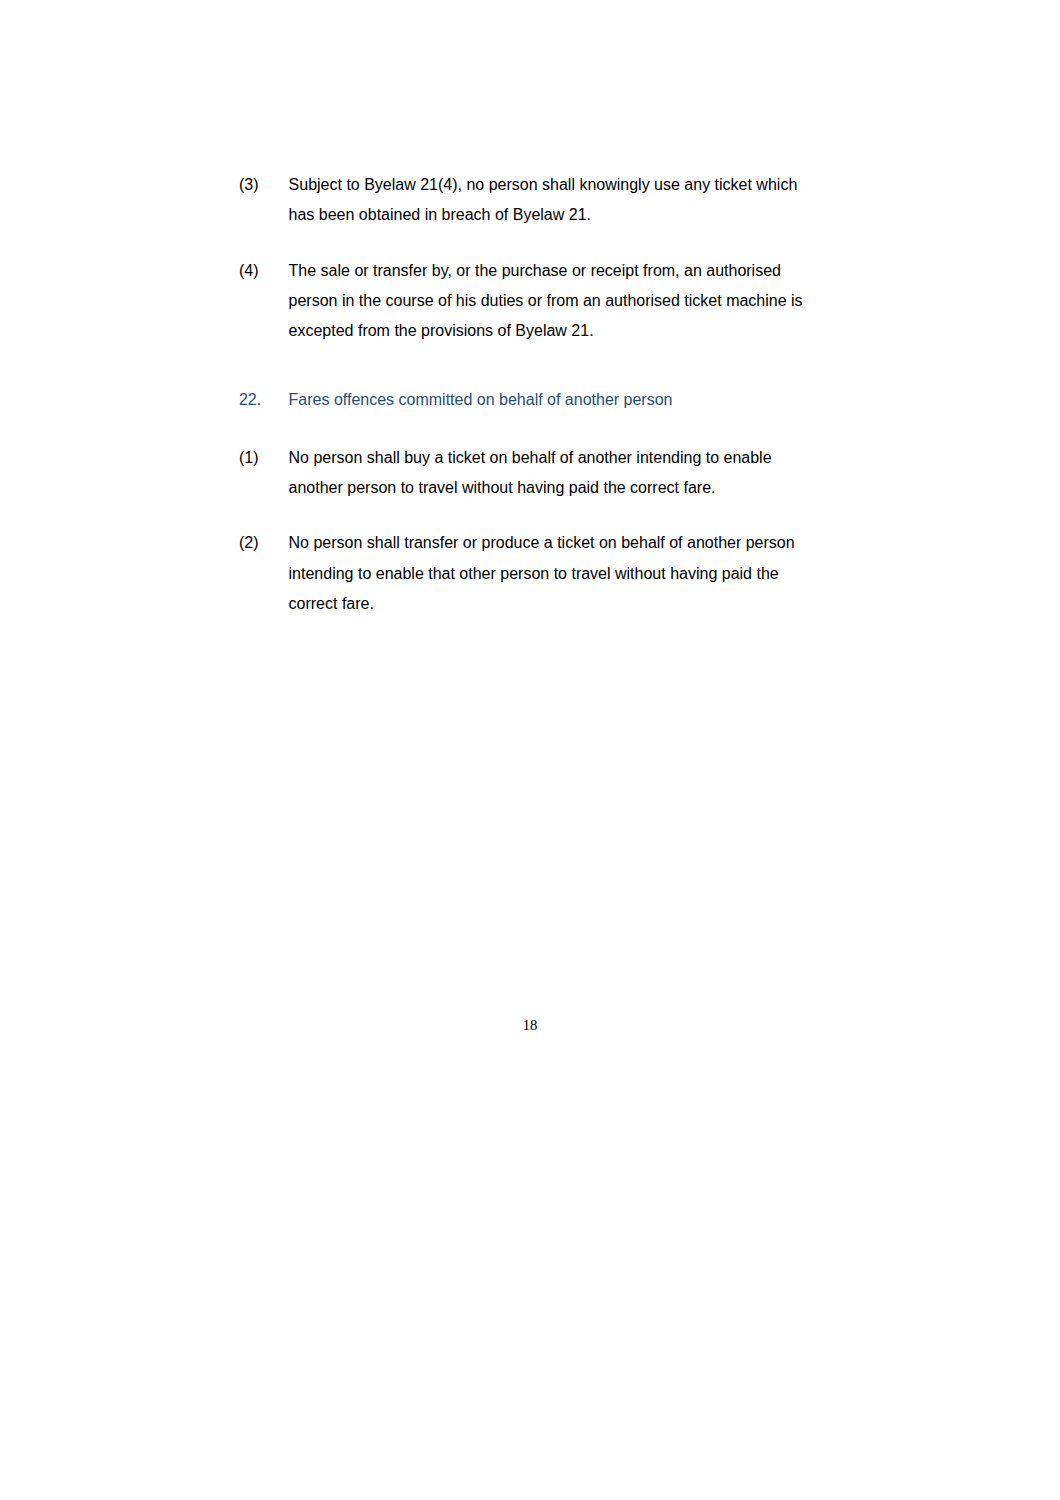(3) Subject to Byelaw 21(4), no person shall knowingly use any ticket which has been obtained in breach of Byelaw 21.
(4) The sale or transfer by, or the purchase or receipt from, an authorised person in the course of his duties or from an authorised ticket machine is excepted from the provisions of Byelaw 21.
22. Fares offences committed on behalf of another person
(1) No person shall buy a ticket on behalf of another intending to enable another person to travel without having paid the correct fare.
(2) No person shall transfer or produce a ticket on behalf of another person intending to enable that other person to travel without having paid the correct fare.
18